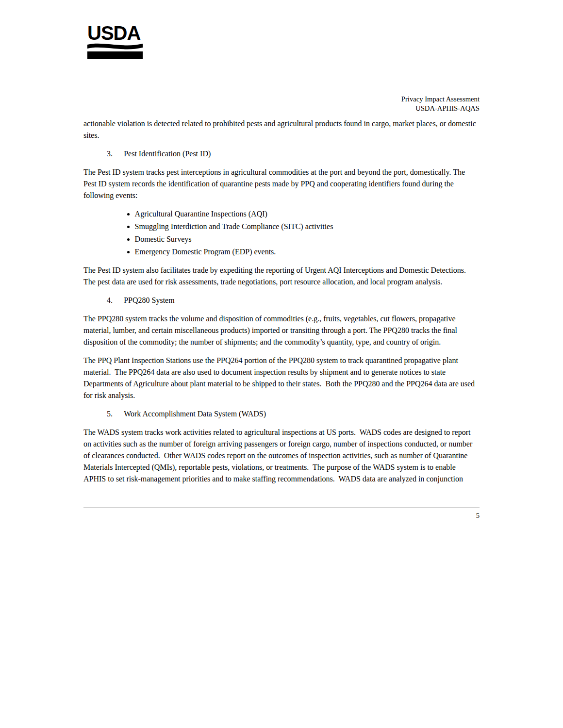USDA
Privacy Impact Assessment
USDA-APHIS-AQAS
actionable violation is detected related to prohibited pests and agricultural products found in cargo, market places, or domestic sites.
3. Pest Identification (Pest ID)
The Pest ID system tracks pest interceptions in agricultural commodities at the port and beyond the port, domestically. The Pest ID system records the identification of quarantine pests made by PPQ and cooperating identifiers found during the following events:
Agricultural Quarantine Inspections (AQI)
Smuggling Interdiction and Trade Compliance (SITC) activities
Domestic Surveys
Emergency Domestic Program (EDP) events.
The Pest ID system also facilitates trade by expediting the reporting of Urgent AQI Interceptions and Domestic Detections. The pest data are used for risk assessments, trade negotiations, port resource allocation, and local program analysis.
4. PPQ280 System
The PPQ280 system tracks the volume and disposition of commodities (e.g., fruits, vegetables, cut flowers, propagative material, lumber, and certain miscellaneous products) imported or transiting through a port. The PPQ280 tracks the final disposition of the commodity; the number of shipments; and the commodity’s quantity, type, and country of origin.
The PPQ Plant Inspection Stations use the PPQ264 portion of the PPQ280 system to track quarantined propagative plant material. The PPQ264 data are also used to document inspection results by shipment and to generate notices to state Departments of Agriculture about plant material to be shipped to their states. Both the PPQ280 and the PPQ264 data are used for risk analysis.
5. Work Accomplishment Data System (WADS)
The WADS system tracks work activities related to agricultural inspections at US ports. WADS codes are designed to report on activities such as the number of foreign arriving passengers or foreign cargo, number of inspections conducted, or number of clearances conducted. Other WADS codes report on the outcomes of inspection activities, such as number of Quarantine Materials Intercepted (QMIs), reportable pests, violations, or treatments. The purpose of the WADS system is to enable APHIS to set risk-management priorities and to make staffing recommendations. WADS data are analyzed in conjunction
5